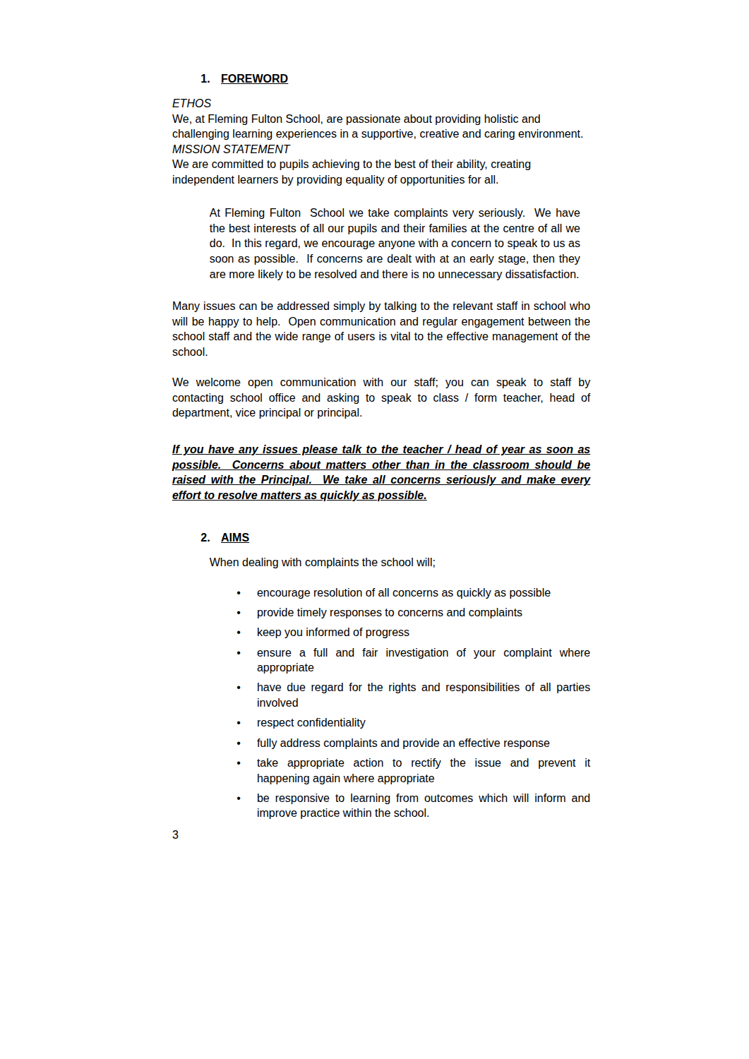1. FOREWORD
ETHOS
We, at Fleming Fulton School, are passionate about providing holistic and challenging learning experiences in a supportive, creative and caring environment.
MISSION STATEMENT
We are committed to pupils achieving to the best of their ability, creating independent learners by providing equality of opportunities for all.
At Fleming Fulton School we take complaints very seriously. We have the best interests of all our pupils and their families at the centre of all we do. In this regard, we encourage anyone with a concern to speak to us as soon as possible. If concerns are dealt with at an early stage, then they are more likely to be resolved and there is no unnecessary dissatisfaction.
Many issues can be addressed simply by talking to the relevant staff in school who will be happy to help. Open communication and regular engagement between the school staff and the wide range of users is vital to the effective management of the school.
We welcome open communication with our staff; you can speak to staff by contacting school office and asking to speak to class / form teacher, head of department, vice principal or principal.
If you have any issues please talk to the teacher / head of year as soon as possible. Concerns about matters other than in the classroom should be raised with the Principal. We take all concerns seriously and make every effort to resolve matters as quickly as possible.
2. AIMS
When dealing with complaints the school will;
encourage resolution of all concerns as quickly as possible
provide timely responses to concerns and complaints
keep you informed of progress
ensure a full and fair investigation of your complaint where appropriate
have due regard for the rights and responsibilities of all parties involved
respect confidentiality
fully address complaints and provide an effective response
take appropriate action to rectify the issue and prevent it happening again where appropriate
be responsive to learning from outcomes which will inform and improve practice within the school.
3